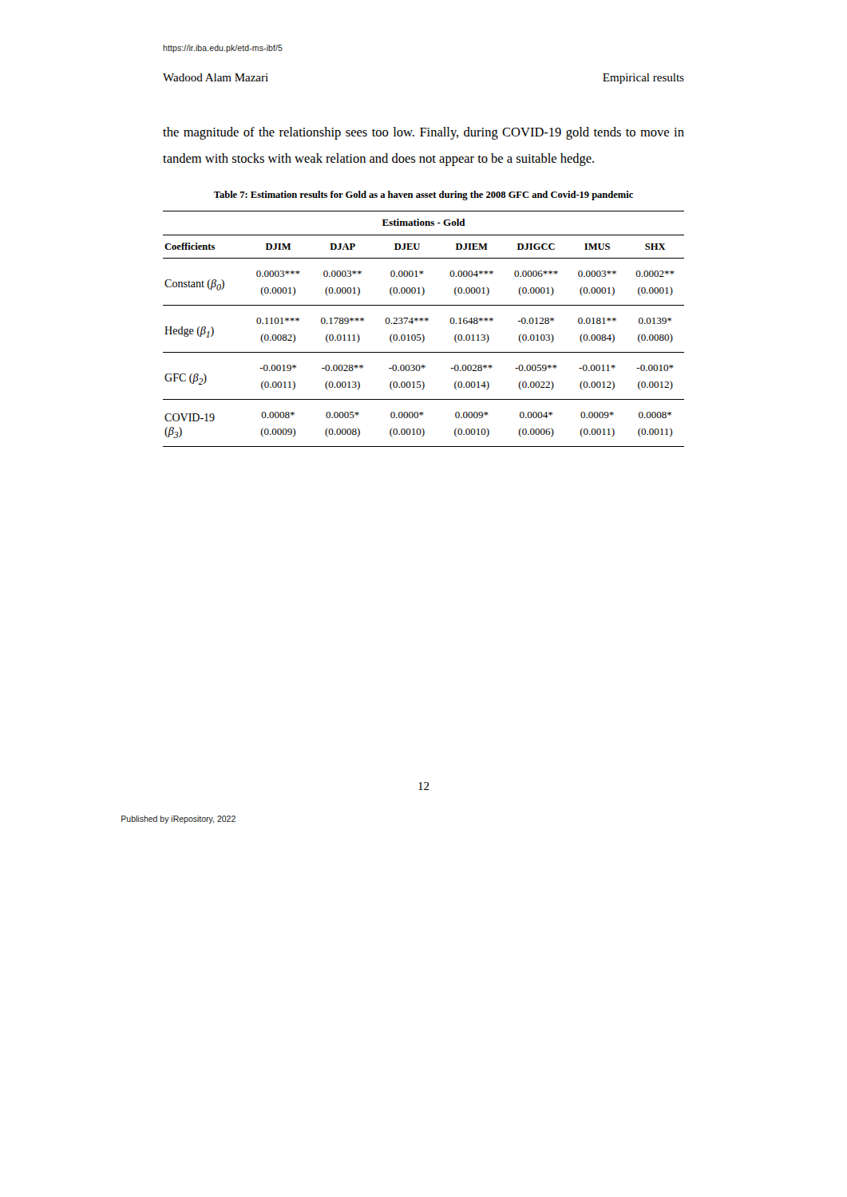https://ir.iba.edu.pk/etd-ms-ibf/5
Wadood Alam Mazari
Empirical results
the magnitude of the relationship sees too low. Finally, during COVID-19 gold tends to move in tandem with stocks with weak relation and does not appear to be a suitable hedge.
Table 7: Estimation results for Gold as a haven asset during the 2008 GFC and Covid-19 pandemic
Estimations - Gold
| Coefficients | DJIM | DJAP | DJEU | DJIEM | DJIGCC | IMUS | SHX |
| --- | --- | --- | --- | --- | --- | --- | --- |
| Constant ( β 0 ) | 0.0003*** | 0.0003** | 0.0001* | 0.0004*** | 0.0006*** | 0.0003** | 0.0002** |
| (0.0001) | (0.0001) | (0.0001) | (0.0001) | (0.0001) | (0.0001) | (0.0001) |
| Hedge ( β 1 ) | 0.1101*** | 0.1789*** | 0.2374*** | 0.1648*** | -0.0128* | 0.0181** | 0.0139* |
| (0.0082) | (0.0111) | (0.0105) | (0.0113) | (0.0103) | (0.0084) | (0.0080) |
| GFC ( β 2 ) | -0.0019* | -0.0028** | -0.0030* | -0.0028** | -0.0059** | -0.0011* | -0.0010* |
| (0.0011) | (0.0013) | (0.0015) | (0.0014) | (0.0022) | (0.0012) | (0.0012) |
| COVID-19 ( β 3 ) | 0.0008* | 0.0005* | 0.0000* | 0.0009* | 0.0004* | 0.0009* | 0.0008* |
| (0.0009) | (0.0008) | (0.0010) | (0.0010) | (0.0006) | (0.0011) | (0.0011) |
12
Published by iRepository, 2022